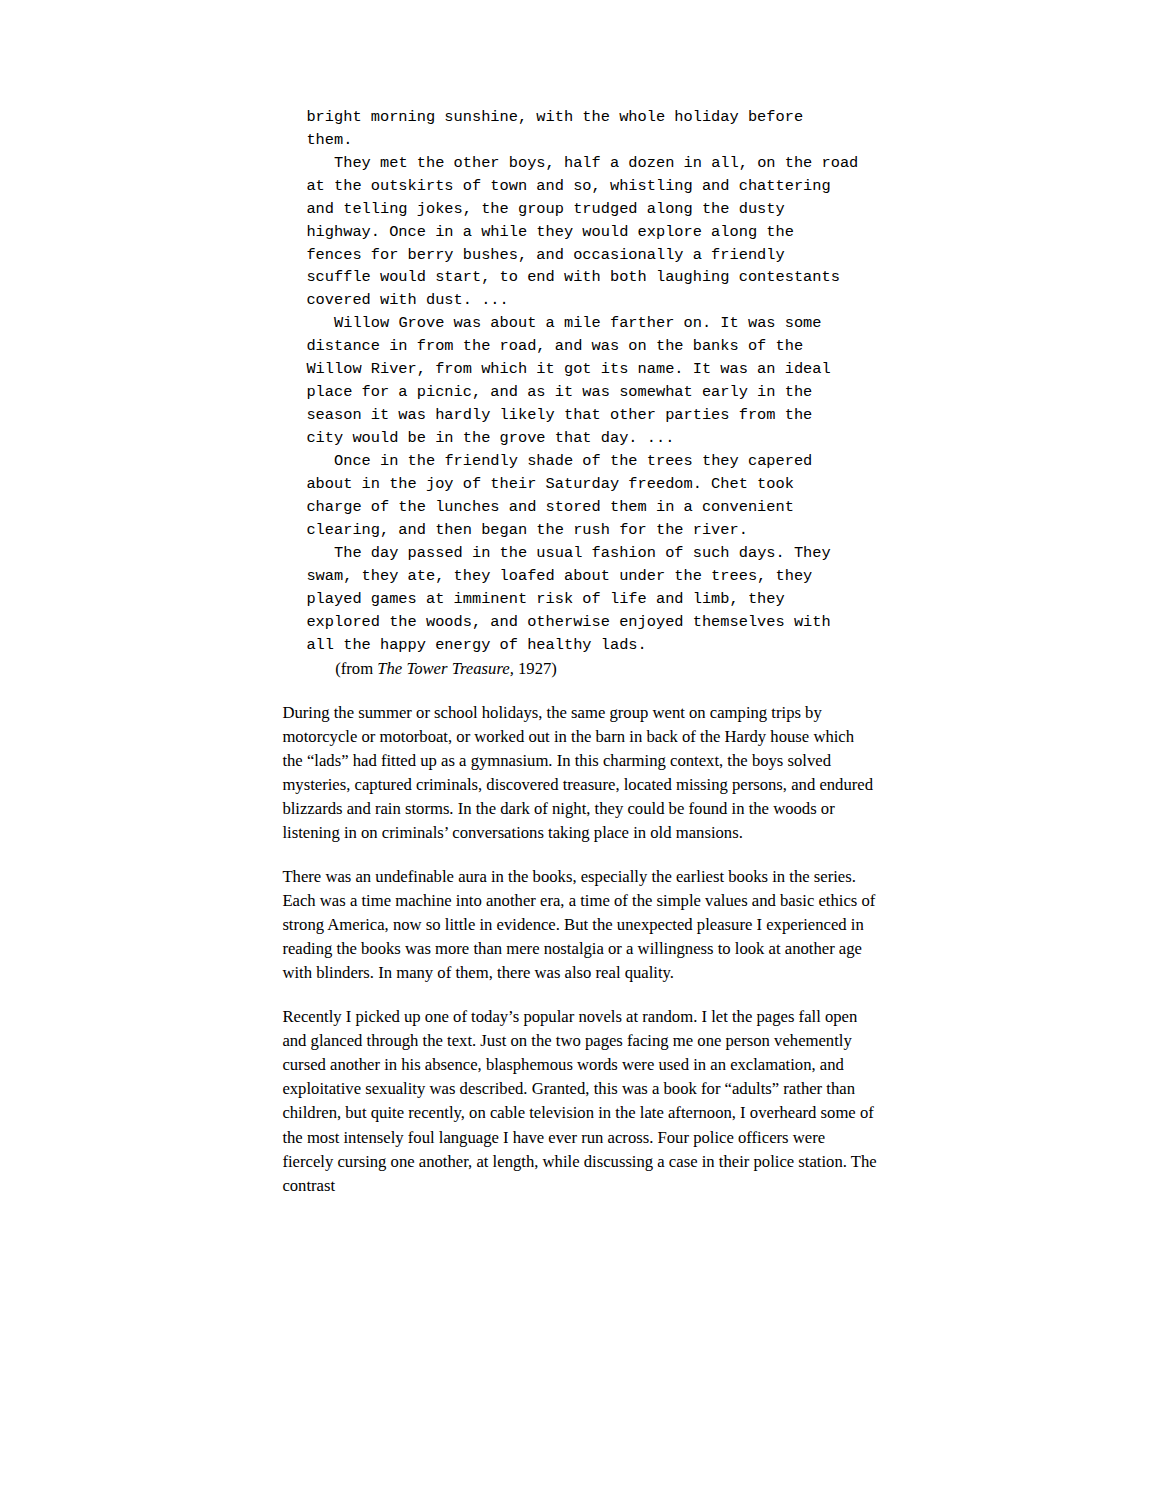bright morning sunshine, with the whole holiday before
them.
   They met the other boys, half a dozen in all, on the road
at the outskirts of town and so, whistling and chattering
and telling jokes, the group trudged along the dusty
highway. Once in a while they would explore along the
fences for berry bushes, and occasionally a friendly
scuffle would start, to end with both laughing contestants
covered with dust. ...
   Willow Grove was about a mile farther on. It was some
distance in from the road, and was on the banks of the
Willow River, from which it got its name. It was an ideal
place for a picnic, and as it was somewhat early in the
season it was hardly likely that other parties from the
city would be in the grove that day. ...
   Once in the friendly shade of the trees they capered
about in the joy of their Saturday freedom. Chet took
charge of the lunches and stored them in a convenient
clearing, and then began the rush for the river.
   The day passed in the usual fashion of such days. They
swam, they ate, they loafed about under the trees, they
played games at imminent risk of life and limb, they
explored the woods, and otherwise enjoyed themselves with
all the happy energy of healthy lads.
(from The Tower Treasure, 1927)
During the summer or school holidays, the same group went on camping trips by motorcycle or motorboat, or worked out in the barn in back of the Hardy house which the “lads” had fitted up as a gymnasium. In this charming context, the boys solved mysteries, captured criminals, discovered treasure, located missing persons, and endured blizzards and rain storms. In the dark of night, they could be found in the woods or listening in on criminals’ conversations taking place in old mansions.
There was an undefinable aura in the books, especially the earliest books in the series. Each was a time machine into another era, a time of the simple values and basic ethics of strong America, now so little in evidence. But the unexpected pleasure I experienced in reading the books was more than mere nostalgia or a willingness to look at another age with blinders. In many of them, there was also real quality.
Recently I picked up one of today’s popular novels at random. I let the pages fall open and glanced through the text. Just on the two pages facing me one person vehemently cursed another in his absence, blasphemous words were used in an exclamation, and exploitative sexuality was described. Granted, this was a book for “adults” rather than children, but quite recently, on cable television in the late afternoon, I overheard some of the most intensely foul language I have ever run across. Four police officers were fiercely cursing one another, at length, while discussing a case in their police station. The contrast